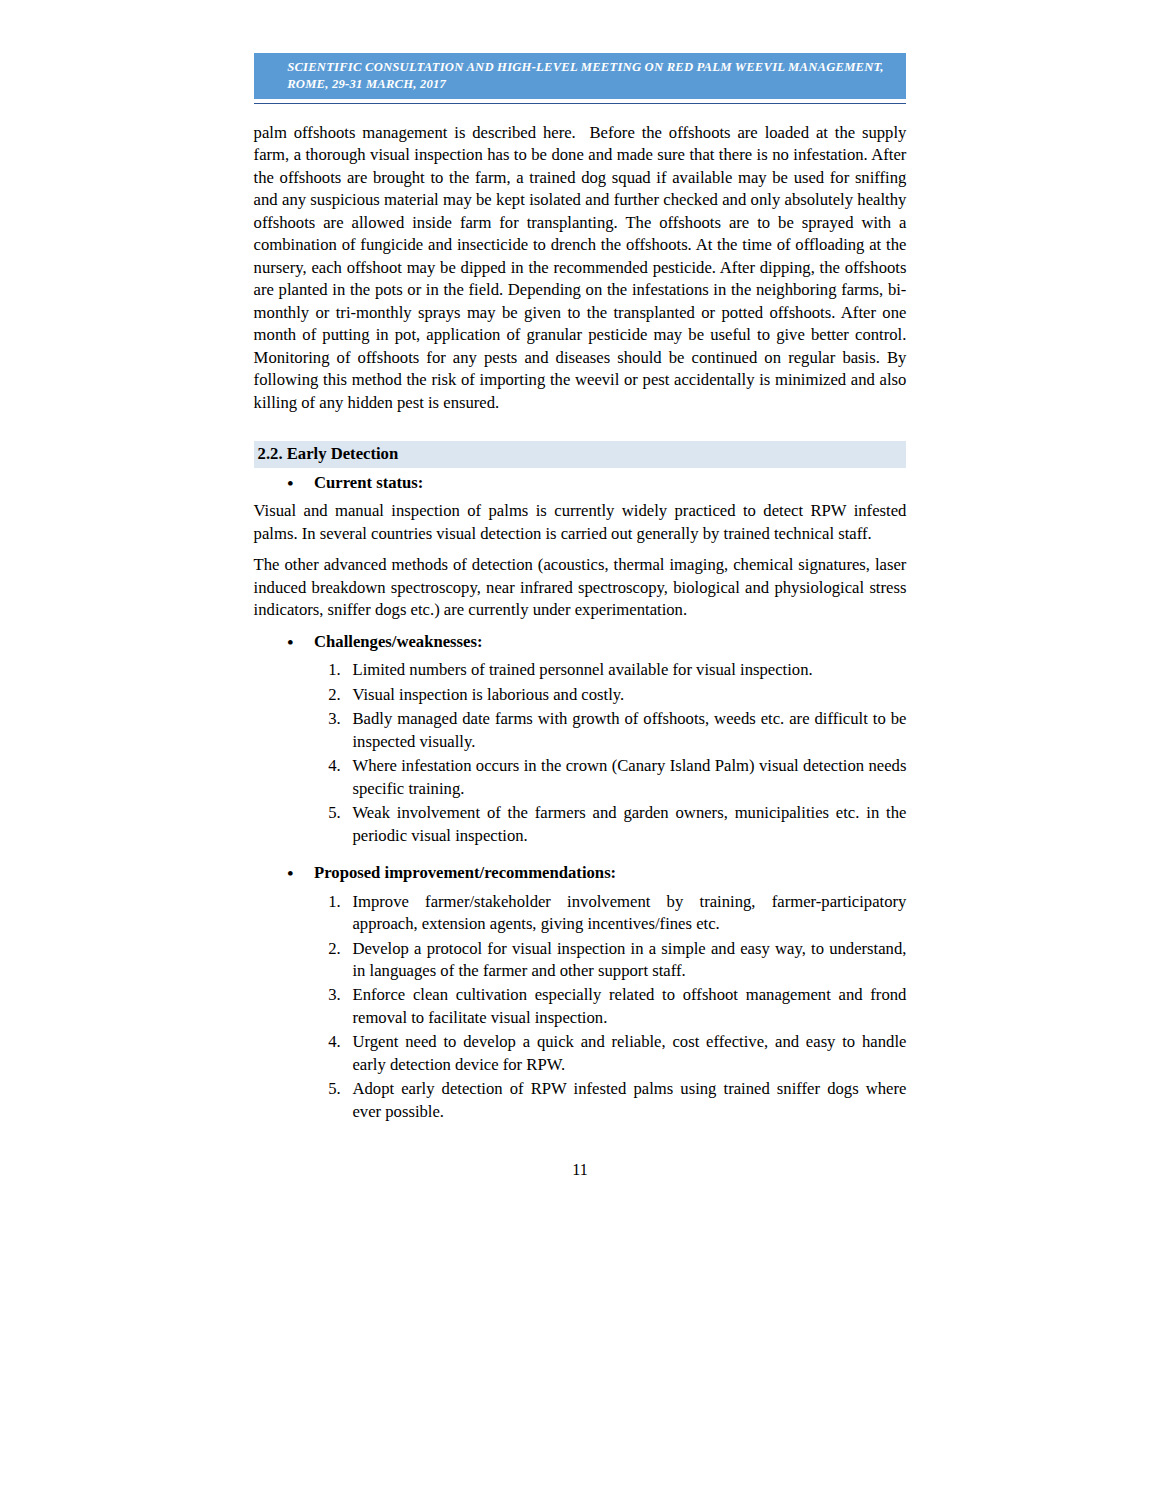SCIENTIFIC CONSULTATION AND HIGH-LEVEL MEETING ON RED PALM WEEVIL MANAGEMENT, ROME, 29-31 MARCH, 2017
palm offshoots management is described here. Before the offshoots are loaded at the supply farm, a thorough visual inspection has to be done and made sure that there is no infestation. After the offshoots are brought to the farm, a trained dog squad if available may be used for sniffing and any suspicious material may be kept isolated and further checked and only absolutely healthy offshoots are allowed inside farm for transplanting. The offshoots are to be sprayed with a combination of fungicide and insecticide to drench the offshoots. At the time of offloading at the nursery, each offshoot may be dipped in the recommended pesticide. After dipping, the offshoots are planted in the pots or in the field. Depending on the infestations in the neighboring farms, bi-monthly or tri-monthly sprays may be given to the transplanted or potted offshoots. After one month of putting in pot, application of granular pesticide may be useful to give better control. Monitoring of offshoots for any pests and diseases should be continued on regular basis. By following this method the risk of importing the weevil or pest accidentally is minimized and also killing of any hidden pest is ensured.
2.2. Early Detection
Current status:
Visual and manual inspection of palms is currently widely practiced to detect RPW infested palms. In several countries visual detection is carried out generally by trained technical staff.
The other advanced methods of detection (acoustics, thermal imaging, chemical signatures, laser induced breakdown spectroscopy, near infrared spectroscopy, biological and physiological stress indicators, sniffer dogs etc.) are currently under experimentation.
Challenges/weaknesses:
Limited numbers of trained personnel available for visual inspection.
Visual inspection is laborious and costly.
Badly managed date farms with growth of offshoots, weeds etc. are difficult to be inspected visually.
Where infestation occurs in the crown (Canary Island Palm) visual detection needs specific training.
Weak involvement of the farmers and garden owners, municipalities etc. in the periodic visual inspection.
Proposed improvement/recommendations:
Improve farmer/stakeholder involvement by training, farmer-participatory approach, extension agents, giving incentives/fines etc.
Develop a protocol for visual inspection in a simple and easy way, to understand, in languages of the farmer and other support staff.
Enforce clean cultivation especially related to offshoot management and frond removal to facilitate visual inspection.
Urgent need to develop a quick and reliable, cost effective, and easy to handle early detection device for RPW.
Adopt early detection of RPW infested palms using trained sniffer dogs where ever possible.
11